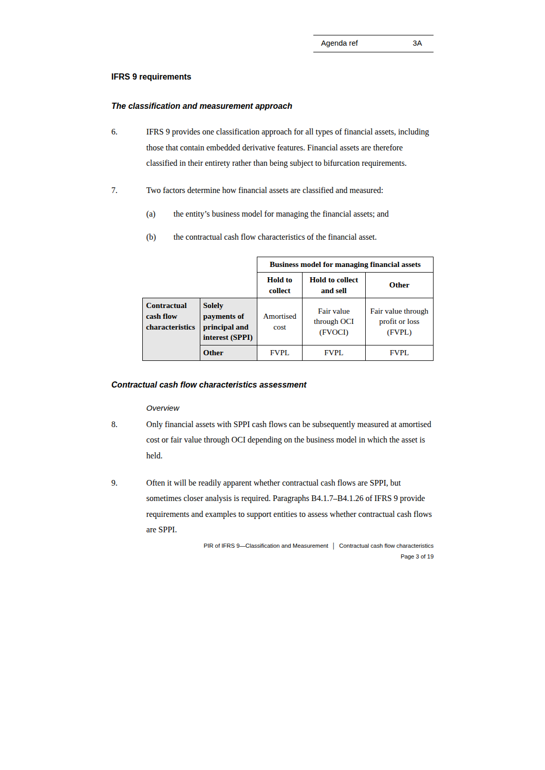Agenda ref 3A
IFRS 9 requirements
The classification and measurement approach
6. IFRS 9 provides one classification approach for all types of financial assets, including those that contain embedded derivative features. Financial assets are therefore classified in their entirety rather than being subject to bifurcation requirements.
7. Two factors determine how financial assets are classified and measured:
(a) the entity’s business model for managing the financial assets; and
(b) the contractual cash flow characteristics of the financial asset.
| | Business model for managing financial assets |
| | Hold to collect | Hold to collect and sell | Other |
| Contractual cash flow characteristics | Solely payments of principal and interest (SPPI) | Amortised cost | Fair value through OCI (FVOCI) | Fair value through profit or loss (FVPL) |
| Other | FVPL | FVPL | FVPL |
Contractual cash flow characteristics assessment
Overview
8. Only financial assets with SPPI cash flows can be subsequently measured at amortised cost or fair value through OCI depending on the business model in which the asset is held.
9. Often it will be readily apparent whether contractual cash flows are SPPI, but sometimes closer analysis is required. Paragraphs B4.1.7–B4.1.26 of IFRS 9 provide requirements and examples to support entities to assess whether contractual cash flows are SPPI.
PIR of IFRS 9—Classification and Measurement │ Contractual cash flow characteristics
Page 3 of 19